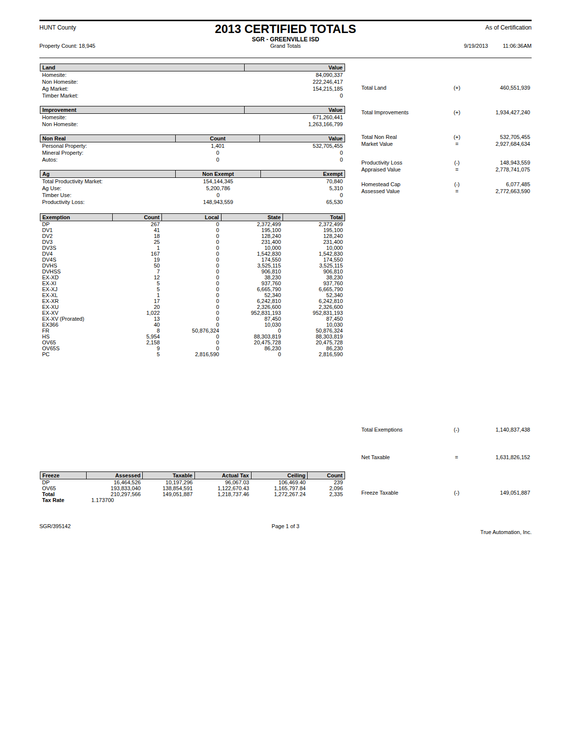HUNT County
As of Certification
2013 CERTIFIED TOTALS
SGR - GREENVILLE ISD
Property Count: 18,945
Grand Totals
9/19/201311:06:36AM
| / Land / Value / / --- / --- / / Homesite: / 84,090,337 / / Non Homesite: / 222,246,417 / / Ag Market: / 154,215,185 / / Timber Market: / 0 / / Improvement / Value / / --- / --- / / Homesite: / 671,260,441 / / Non Homesite: / 1,263,166,799 / / Non Real / Count / Value / / --- / --- / --- / / Personal Property: / 1,401 / 532,705,455 / / Mineral Property: / 0 / 0 / / Autos: / 0 / 0 / / Ag / Non Exempt / Exempt / / --- / --- / --- / / Total Productivity Market: / 154,144,345 / 70,840 / / Ag Use: / 5,200,786 / 5,310 / / Timber Use: / 0 / 0 / / Productivity Loss: / 148,943,559 / 65,530 / | / Total Land / (+) / 460,551,939 / / Total Improvements / (+) / 1,934,427,240 / / Total Non Real / (+) / 532,705,455 / / Market Value / = / 2,927,684,634 / / Productivity Loss / (-) / 148,943,559 / / Appraised Value / = / 2,778,741,075 / / Homestead Cap / (-) / 6,077,485 / / Assessed Value / = / 2,772,663,590 / |
| / Exemption / Count / Local / State / Total / / --- / --- / --- / --- / --- / / DP / 267 / 0 / 2,372,499 / 2,372,499 / / DV1 / 41 / 0 / 195,100 / 195,100 / / DV2 / 18 / 0 / 128,240 / 128,240 / / DV3 / 25 / 0 / 231,400 / 231,400 / / DV3S / 1 / 0 / 10,000 / 10,000 / / DV4 / 167 / 0 / 1,542,830 / 1,542,830 / / DV4S / 19 / 0 / 174,550 / 174,550 / / DVHS / 50 / 0 / 3,525,115 / 3,525,115 / / DVHSS / 7 / 0 / 906,810 / 906,810 / / EX-XD / 12 / 0 / 38,230 / 38,230 / / EX-XI / 5 / 0 / 937,760 / 937,760 / / EX-XJ / 5 / 0 / 6,665,790 / 6,665,790 / / EX-XL / 1 / 0 / 52,340 / 52,340 / / EX-XR / 17 / 0 / 6,242,810 / 6,242,810 / / EX-XU / 20 / 0 / 2,326,600 / 2,326,600 / / EX-XV / 1,022 / 0 / 952,831,193 / 952,831,193 / / EX-XV (Prorated) / 13 / 0 / 87,450 / 87,450 / / EX366 / 40 / 0 / 10,030 / 10,030 / / FR / 8 / 50,876,324 / 0 / 50,876,324 / / HS / 5,954 / 0 / 88,303,819 / 88,303,819 / / OV65 / 2,158 / 0 / 20,475,728 / 20,475,728 / / OV65S / 9 / 0 / 86,230 / 86,230 / / PC / 5 / 2,816,590 / 0 / 2,816,590 / | / Total Exemptions / (-) / 1,140,837,438 / / Net Taxable / = / 1,631,826,152 / |
| / Freeze / Assessed / Taxable / Actual Tax / Ceiling / Count / / --- / --- / --- / --- / --- / --- / / DP / 16,464,526 / 10,197,296 / 96,067.03 / 106,469.40 / 239 / / OV65 / 193,833,040 / 138,854,591 / 1,122,670.43 / 1,165,797.84 / 2,096 / / Total / 210,297,566 / 149,051,887 / 1,218,737.46 / 1,272,267.24 / 2,335 / / Tax Rate / 1.173700 / / / / / | / Freeze Taxable / (-) / 149,051,887 / |
SGR/395142
Page 1 of 3
True Automation, Inc.